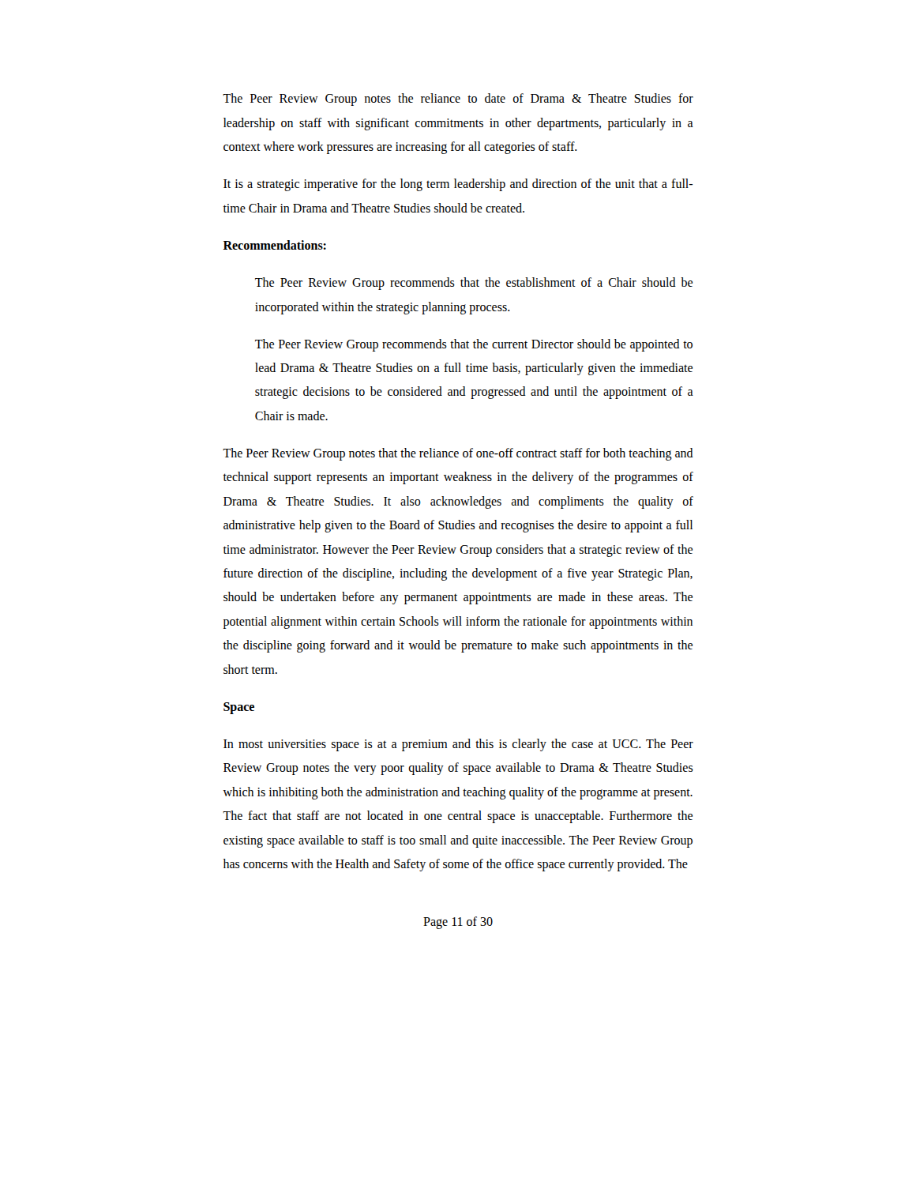The Peer Review Group notes the reliance to date of Drama & Theatre Studies for leadership on staff with significant commitments in other departments, particularly in a context where work pressures are increasing for all categories of staff.
It is a strategic imperative for the long term leadership and direction of the unit that a full-time Chair in Drama and Theatre Studies should be created.
Recommendations:
The Peer Review Group recommends that the establishment of a Chair should be incorporated within the strategic planning process.
The Peer Review Group recommends that the current Director should be appointed to lead Drama & Theatre Studies on a full time basis, particularly given the immediate strategic decisions to be considered and progressed and until the appointment of a Chair is made.
The Peer Review Group notes that the reliance of one-off contract staff for both teaching and technical support represents an important weakness in the delivery of the programmes of Drama & Theatre Studies. It also acknowledges and compliments the quality of administrative help given to the Board of Studies and recognises the desire to appoint a full time administrator. However the Peer Review Group considers that a strategic review of the future direction of the discipline, including the development of a five year Strategic Plan, should be undertaken before any permanent appointments are made in these areas. The potential alignment within certain Schools will inform the rationale for appointments within the discipline going forward and it would be premature to make such appointments in the short term.
Space
In most universities space is at a premium and this is clearly the case at UCC. The Peer Review Group notes the very poor quality of space available to Drama & Theatre Studies which is inhibiting both the administration and teaching quality of the programme at present. The fact that staff are not located in one central space is unacceptable. Furthermore the existing space available to staff is too small and quite inaccessible. The Peer Review Group has concerns with the Health and Safety of some of the office space currently provided. The
Page 11 of 30